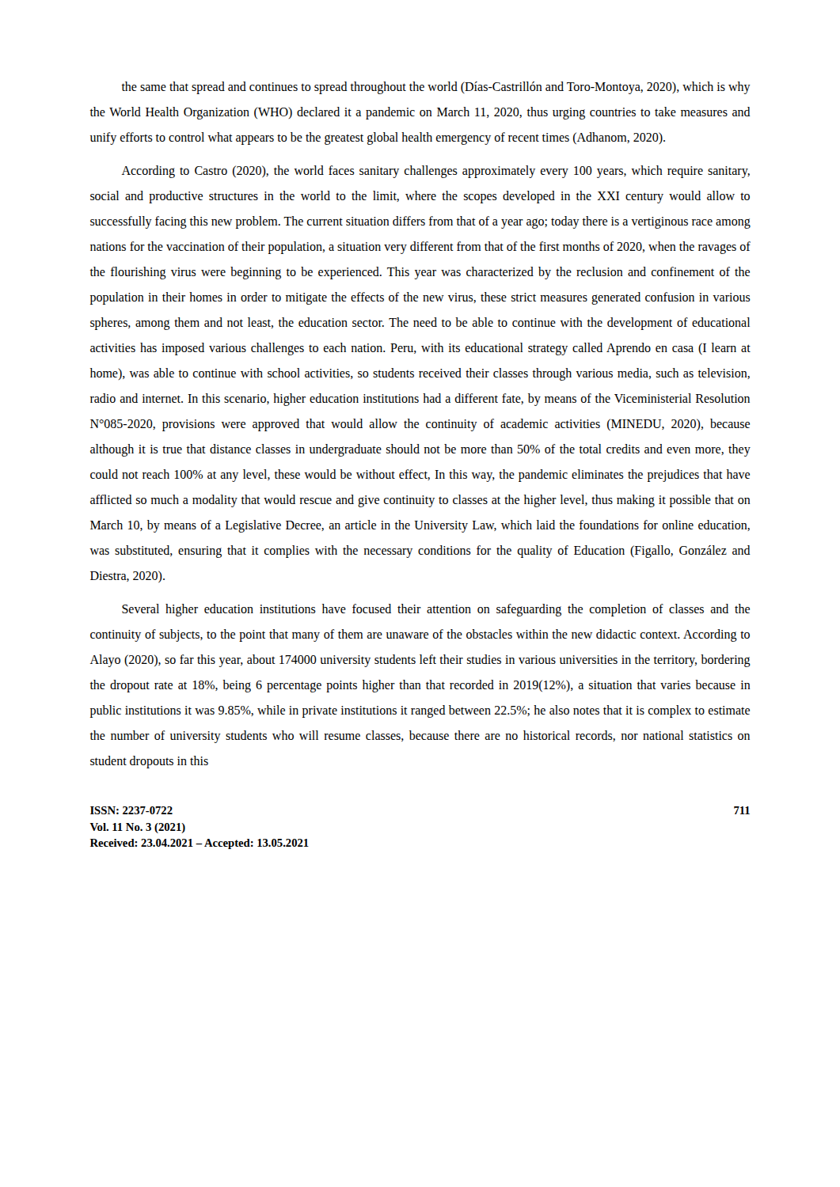the same that spread and continues to spread throughout the world (Días-Castrillón and Toro-Montoya, 2020), which is why the World Health Organization (WHO) declared it a pandemic on March 11, 2020, thus urging countries to take measures and unify efforts to control what appears to be the greatest global health emergency of recent times (Adhanom, 2020).
According to Castro (2020), the world faces sanitary challenges approximately every 100 years, which require sanitary, social and productive structures in the world to the limit, where the scopes developed in the XXI century would allow to successfully facing this new problem. The current situation differs from that of a year ago; today there is a vertiginous race among nations for the vaccination of their population, a situation very different from that of the first months of 2020, when the ravages of the flourishing virus were beginning to be experienced. This year was characterized by the reclusion and confinement of the population in their homes in order to mitigate the effects of the new virus, these strict measures generated confusion in various spheres, among them and not least, the education sector. The need to be able to continue with the development of educational activities has imposed various challenges to each nation. Peru, with its educational strategy called Aprendo en casa (I learn at home), was able to continue with school activities, so students received their classes through various media, such as television, radio and internet. In this scenario, higher education institutions had a different fate, by means of the Viceministerial Resolution N°085-2020, provisions were approved that would allow the continuity of academic activities (MINEDU, 2020), because although it is true that distance classes in undergraduate should not be more than 50% of the total credits and even more, they could not reach 100% at any level, these would be without effect, In this way, the pandemic eliminates the prejudices that have afflicted so much a modality that would rescue and give continuity to classes at the higher level, thus making it possible that on March 10, by means of a Legislative Decree, an article in the University Law, which laid the foundations for online education, was substituted, ensuring that it complies with the necessary conditions for the quality of Education (Figallo, González and Diestra, 2020).
Several higher education institutions have focused their attention on safeguarding the completion of classes and the continuity of subjects, to the point that many of them are unaware of the obstacles within the new didactic context. According to Alayo (2020), so far this year, about 174000 university students left their studies in various universities in the territory, bordering the dropout rate at 18%, being 6 percentage points higher than that recorded in 2019(12%), a situation that varies because in public institutions it was 9.85%, while in private institutions it ranged between 22.5%; he also notes that it is complex to estimate the number of university students who will resume classes, because there are no historical records, nor national statistics on student dropouts in this
ISSN: 2237-0722
Vol. 11 No. 3 (2021)
Received: 23.04.2021 – Accepted: 13.05.2021
711